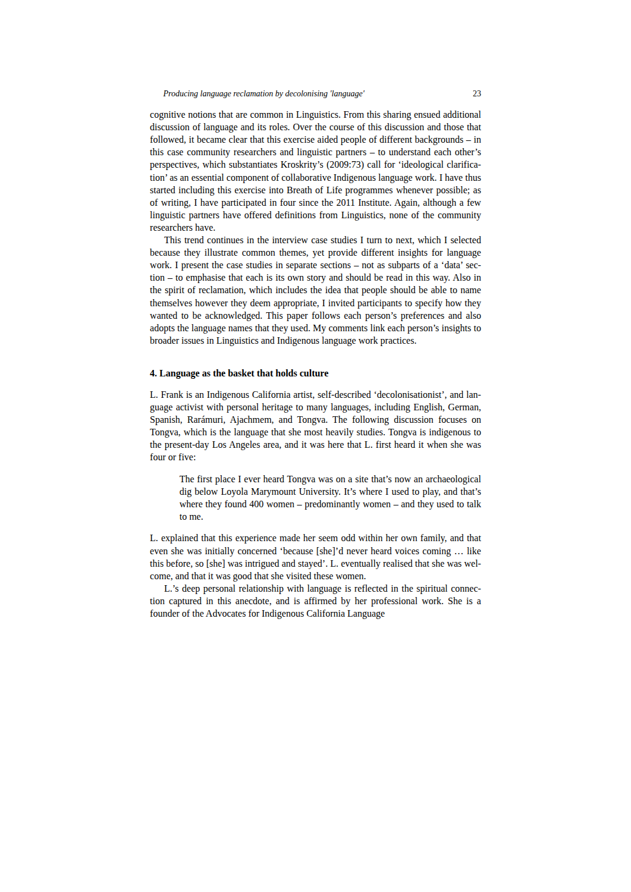Producing language reclamation by decolonising 'language' 23
cognitive notions that are common in Linguistics. From this sharing ensued additional discussion of language and its roles. Over the course of this discussion and those that followed, it became clear that this exercise aided people of different backgrounds – in this case community researchers and linguistic partners – to understand each other’s perspectives, which substantiates Kroskrity’s (2009:73) call for ‘ideological clarification’ as an essential component of collaborative Indigenous language work. I have thus started including this exercise into Breath of Life programmes whenever possible; as of writing, I have participated in four since the 2011 Institute. Again, although a few linguistic partners have offered definitions from Linguistics, none of the community researchers have.
This trend continues in the interview case studies I turn to next, which I selected because they illustrate common themes, yet provide different insights for language work. I present the case studies in separate sections – not as subparts of a ‘data’ section – to emphasise that each is its own story and should be read in this way. Also in the spirit of reclamation, which includes the idea that people should be able to name themselves however they deem appropriate, I invited participants to specify how they wanted to be acknowledged. This paper follows each person’s preferences and also adopts the language names that they used. My comments link each person’s insights to broader issues in Linguistics and Indigenous language work practices.
4. Language as the basket that holds culture
L. Frank is an Indigenous California artist, self-described ‘decolonisationist’, and language activist with personal heritage to many languages, including English, German, Spanish, Rarámuri, Ajachmem, and Tongva. The following discussion focuses on Tongva, which is the language that she most heavily studies. Tongva is indigenous to the present-day Los Angeles area, and it was here that L. first heard it when she was four or five:
The first place I ever heard Tongva was on a site that’s now an archaeological dig below Loyola Marymount University. It’s where I used to play, and that’s where they found 400 women – predominantly women – and they used to talk to me.
L. explained that this experience made her seem odd within her own family, and that even she was initially concerned ‘because [she]’d never heard voices coming … like this before, so [she] was intrigued and stayed’. L. eventually realised that she was welcome, and that it was good that she visited these women.
L.’s deep personal relationship with language is reflected in the spiritual connection captured in this anecdote, and is affirmed by her professional work. She is a founder of the Advocates for Indigenous California Language